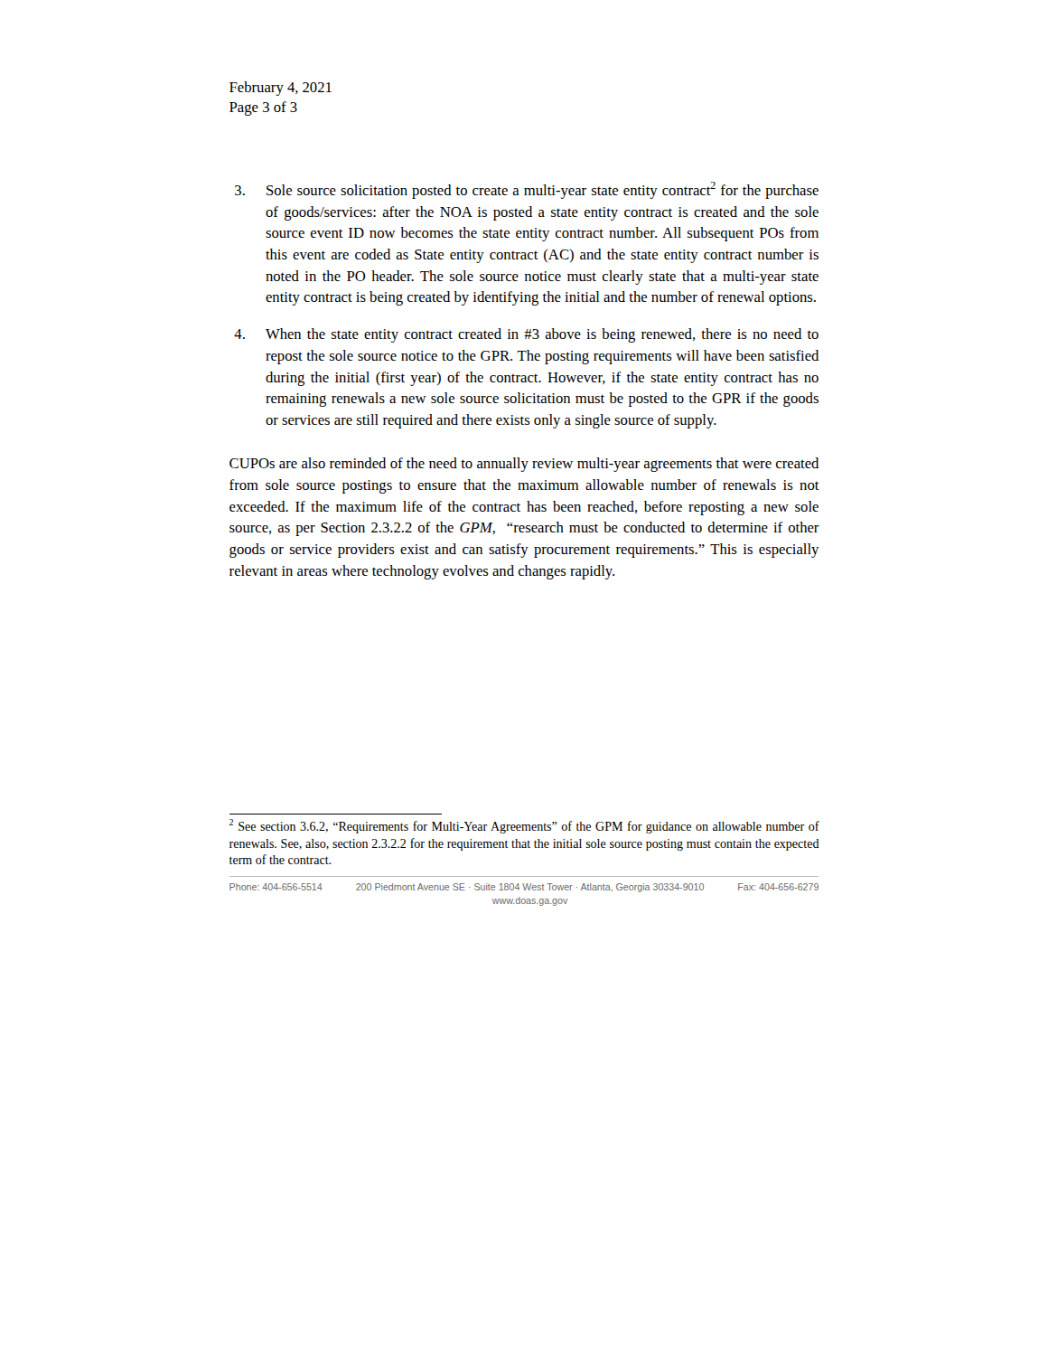February 4, 2021
Page 3 of 3
Sole source solicitation posted to create a multi-year state entity contract2 for the purchase of goods/services: after the NOA is posted a state entity contract is created and the sole source event ID now becomes the state entity contract number. All subsequent POs from this event are coded as State entity contract (AC) and the state entity contract number is noted in the PO header. The sole source notice must clearly state that a multi-year state entity contract is being created by identifying the initial and the number of renewal options.
When the state entity contract created in #3 above is being renewed, there is no need to repost the sole source notice to the GPR. The posting requirements will have been satisfied during the initial (first year) of the contract. However, if the state entity contract has no remaining renewals a new sole source solicitation must be posted to the GPR if the goods or services are still required and there exists only a single source of supply.
CUPOs are also reminded of the need to annually review multi-year agreements that were created from sole source postings to ensure that the maximum allowable number of renewals is not exceeded. If the maximum life of the contract has been reached, before reposting a new sole source, as per Section 2.3.2.2 of the GPM, “research must be conducted to determine if other goods or service providers exist and can satisfy procurement requirements.” This is especially relevant in areas where technology evolves and changes rapidly.
2 See section 3.6.2, “Requirements for Multi-Year Agreements” of the GPM for guidance on allowable number of renewals. See, also, section 2.3.2.2 for the requirement that the initial sole source posting must contain the expected term of the contract.
Phone: 404-656-5514
200 Piedmont Avenue SE · Suite 1804 West Tower · Atlanta, Georgia 30334-9010
www.doas.ga.gov
Fax: 404-656-6279